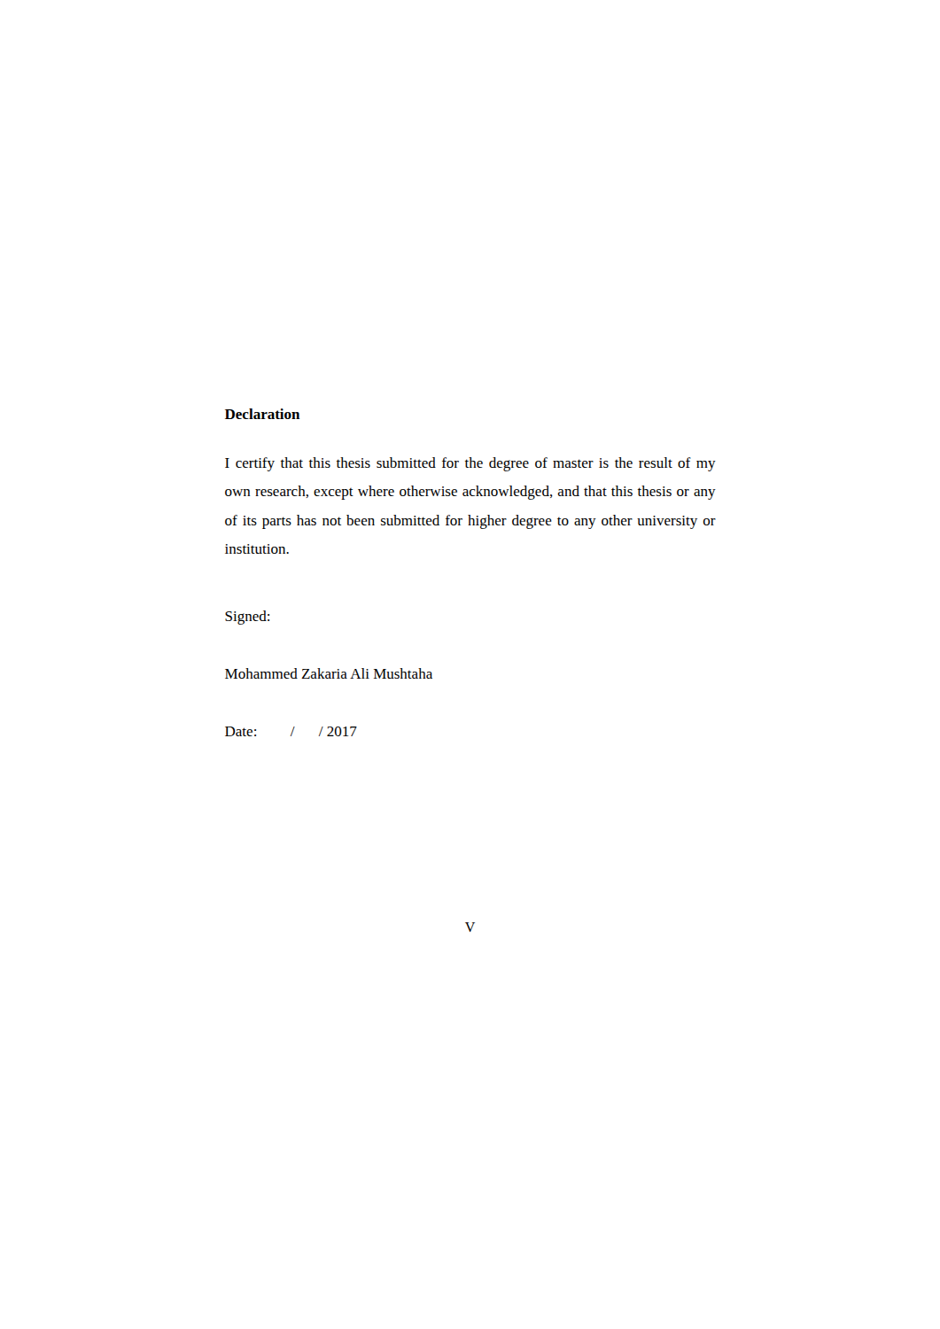Declaration
I certify that this thesis submitted for the degree of master is the result of my own research, except where otherwise acknowledged, and that this thesis or any of its parts has not been submitted for higher degree to any other university or institution.
Signed:
Mohammed Zakaria Ali Mushtaha
Date: / / 2017
V